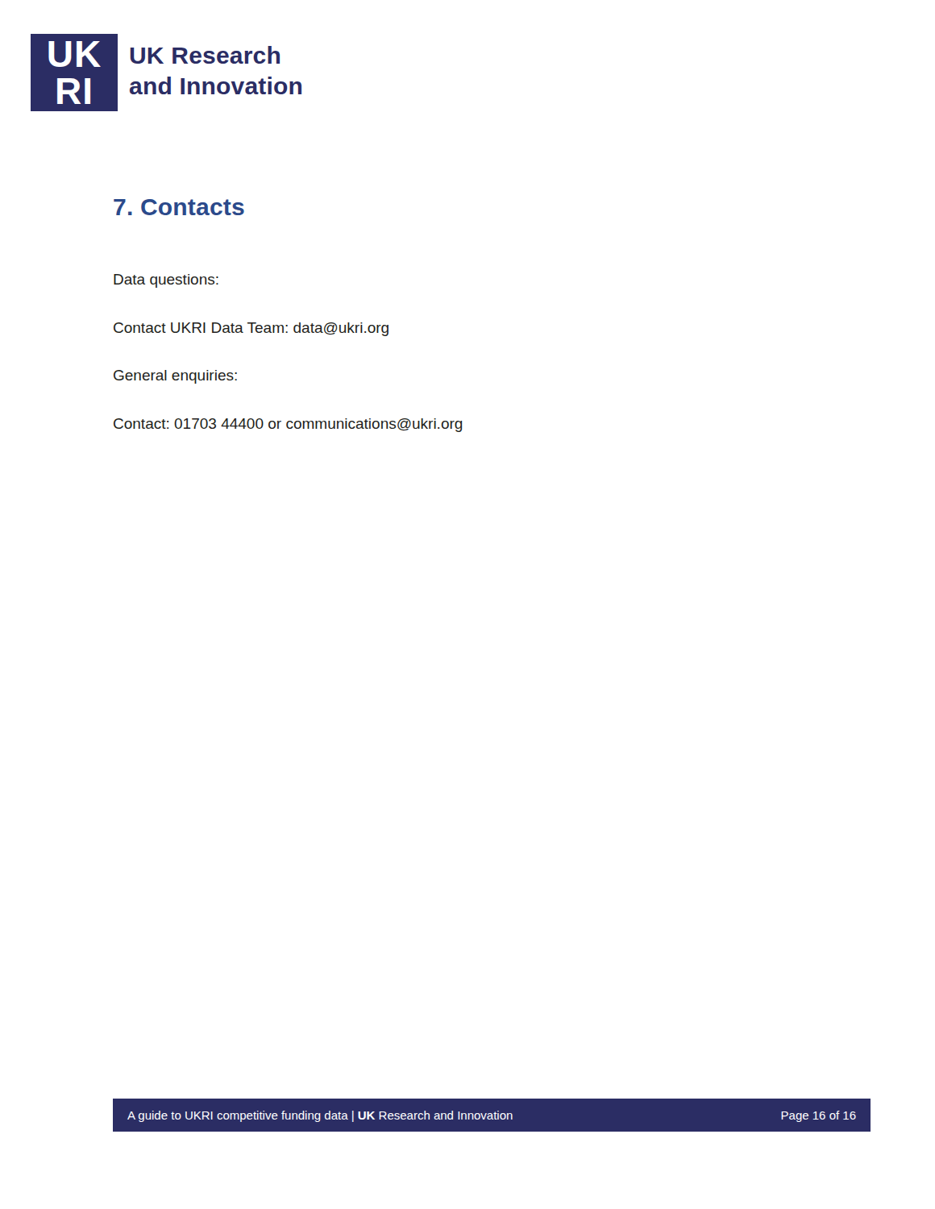UK RI
UK Research
and Innovation
7. Contacts
Data questions:
Contact UKRI Data Team: data@ukri.org
General enquiries:
Contact: 01703 44400 or communications@ukri.org
A guide to UKRI competitive funding data | UK Research and Innovation
Page 16 of 16